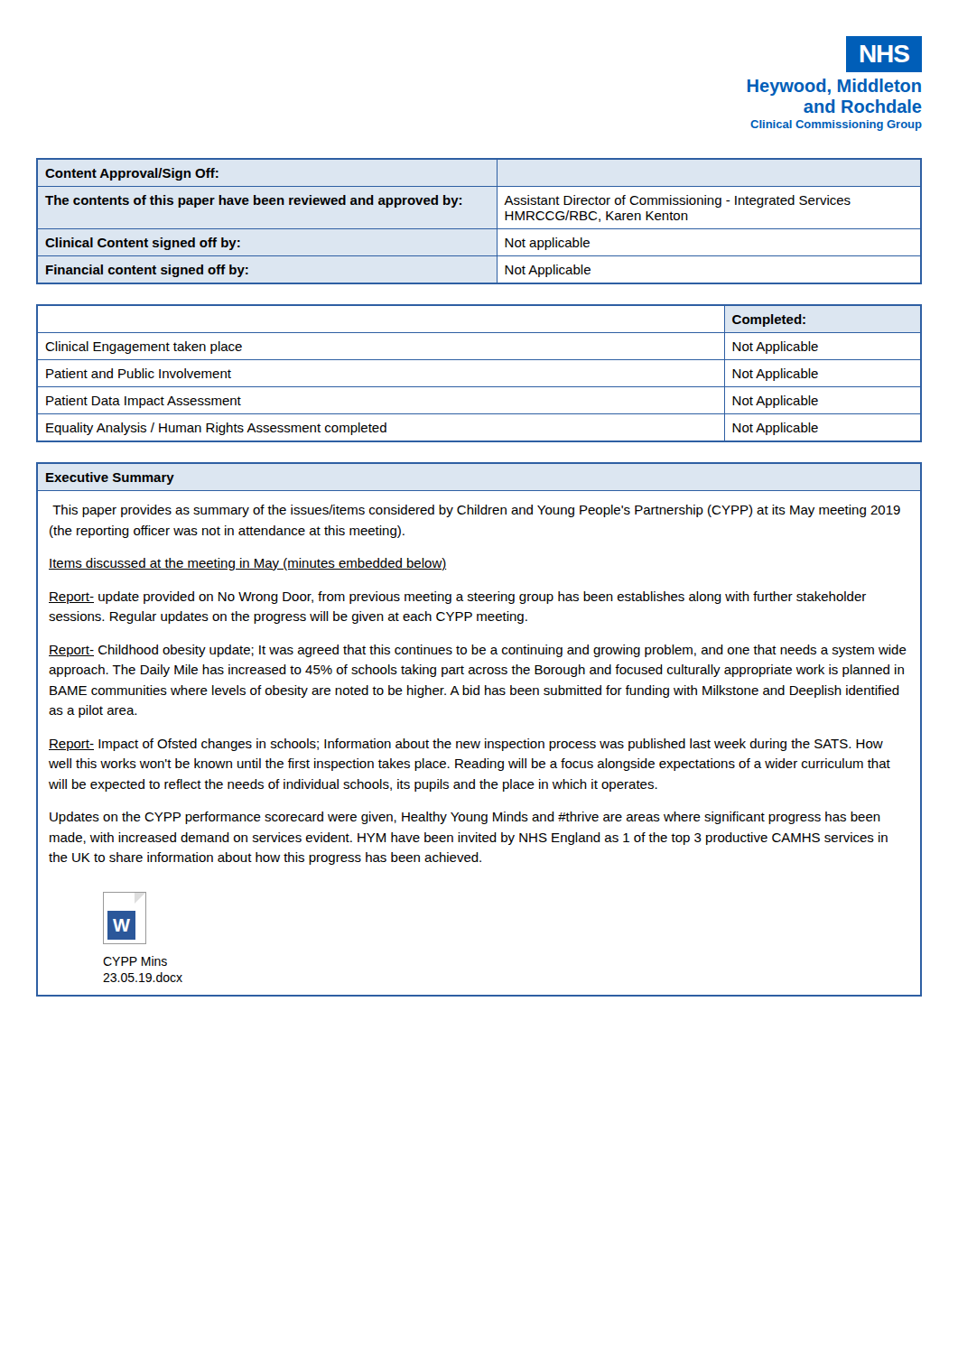NHS
Heywood, Middleton
and Rochdale
Clinical Commissioning Group
| Content Approval/Sign Off: | |
| The contents of this paper have been reviewed and approved by: | Assistant Director of Commissioning - Integrated Services HMRCCG/RBC, Karen Kenton |
| Clinical Content signed off by: | Not applicable |
| Financial content signed off by: | Not Applicable |
| | Completed: |
| Clinical Engagement taken place | Not Applicable |
| Patient and Public Involvement | Not Applicable |
| Patient Data Impact Assessment | Not Applicable |
| Equality Analysis / Human Rights Assessment completed | Not Applicable |
| Executive Summary |
| This paper provides as summary of the issues/items considered by Children and Young People's Partnership (CYPP) at its May meeting 2019 (the reporting officer was not in attendance at this meeting). Items discussed at the meeting in May (minutes embedded below) Report- update provided on No Wrong Door, from previous meeting a steering group has been establishes along with further stakeholder sessions. Regular updates on the progress will be given at each CYPP meeting. Report- Childhood obesity update; It was agreed that this continues to be a continuing and growing problem, and one that needs a system wide approach. The Daily Mile has increased to 45% of schools taking part across the Borough and focused culturally appropriate work is planned in BAME communities where levels of obesity are noted to be higher. A bid has been submitted for funding with Milkstone and Deeplish identified as a pilot area. Report- Impact of Ofsted changes in schools; Information about the new inspection process was published last week during the SATS. How well this works won't be known until the first inspection takes place. Reading will be a focus alongside expectations of a wider curriculum that will be expected to reflect the needs of individual schools, its pupils and the place in which it operates. Updates on the CYPP performance scorecard were given, Healthy Young Minds and #thrive are areas where significant progress has been made, with increased demand on services evident. HYM have been invited by NHS England as 1 of the top 3 productive CAMHS services in the UK to share information about how this progress has been achieved. CYPP Mins 23.05.19.docx |